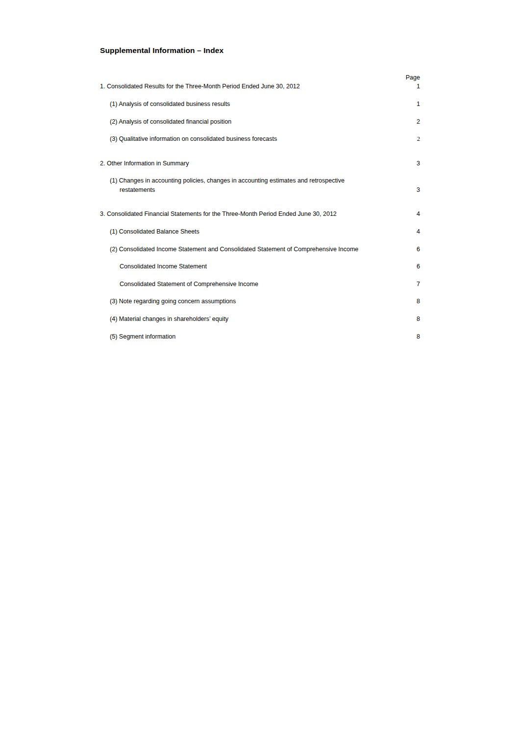Supplemental Information – Index
| | Page |
| 1. Consolidated Results for the Three-Month Period Ended June 30, 2012 | 1 |
| (1) Analysis of consolidated business results | 1 |
| (2) Analysis of consolidated financial position | 2 |
| (3) Qualitative information on consolidated business forecasts | 2 |
| 2. Other Information in Summary | 3 |
| (1) Changes in accounting policies, changes in accounting estimates and retrospective | |
| restatements | 3 |
| 3. Consolidated Financial Statements for the Three-Month Period Ended June 30, 2012 | 4 |
| (1) Consolidated Balance Sheets | 4 |
| (2) Consolidated Income Statement and Consolidated Statement of Comprehensive Income | 6 |
| Consolidated Income Statement | 6 |
| Consolidated Statement of Comprehensive Income | 7 |
| (3) Note regarding going concern assumptions | 8 |
| (4) Material changes in shareholders’ equity | 8 |
| (5) Segment information | 8 |